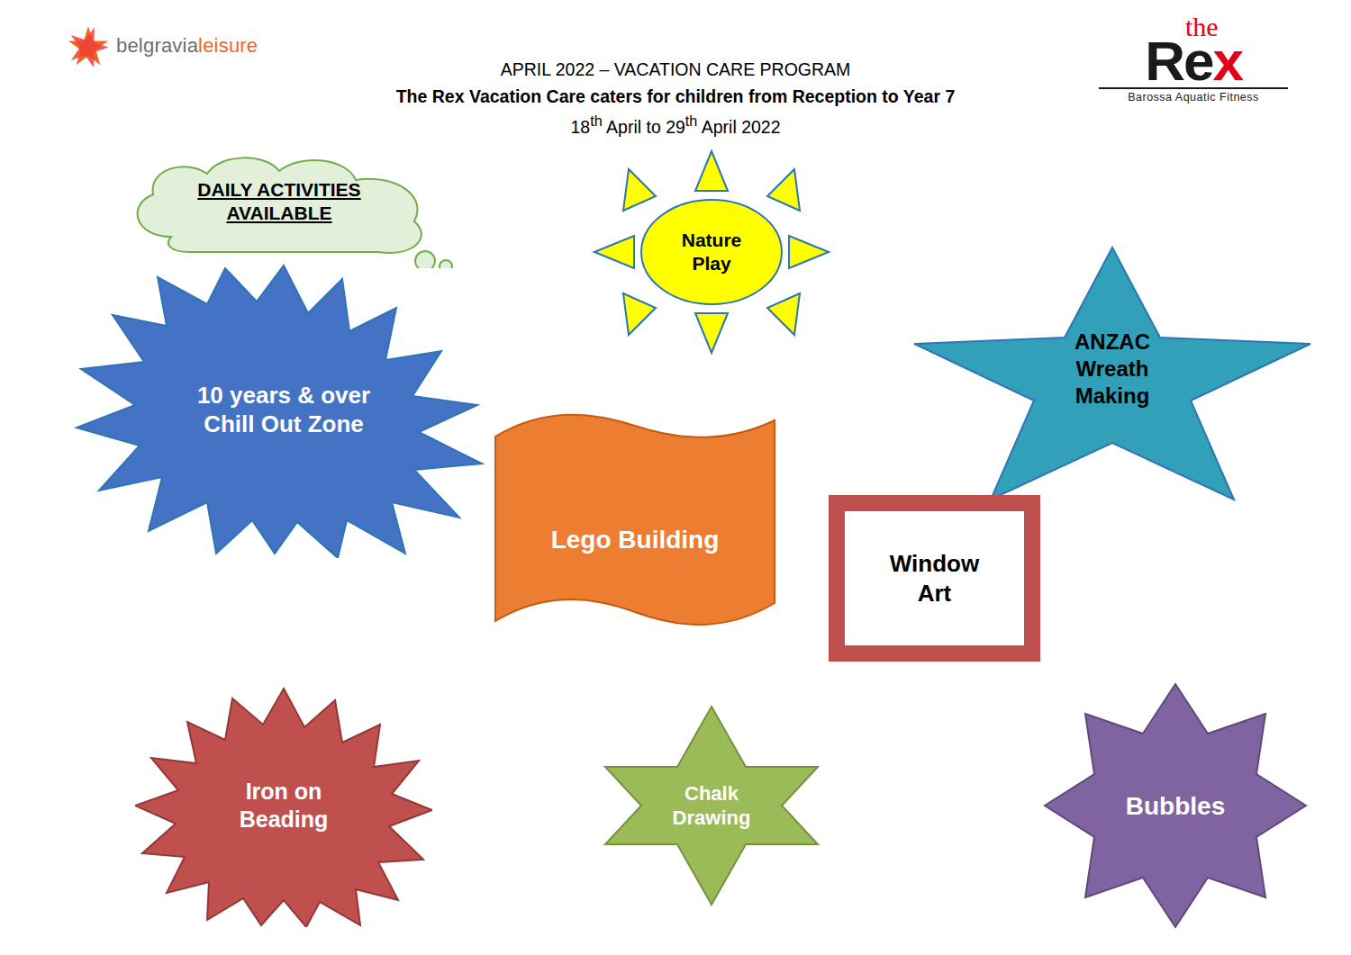belgravia leisure
the
Rex
Barossa Aquatic Fitness
APRIL 2022 – VACATION CARE PROGRAM
The Rex Vacation Care caters for children from Reception to Year 7
18th April to 29th April 2022
DAILY ACTIVITIES
AVAILABLE
Nature
Play
ANZAC
Wreath
Making
10 years & over
Chill Out Zone
Lego Building
Window
Art
Iron on
Beading
Chalk
Drawing
Bubbles